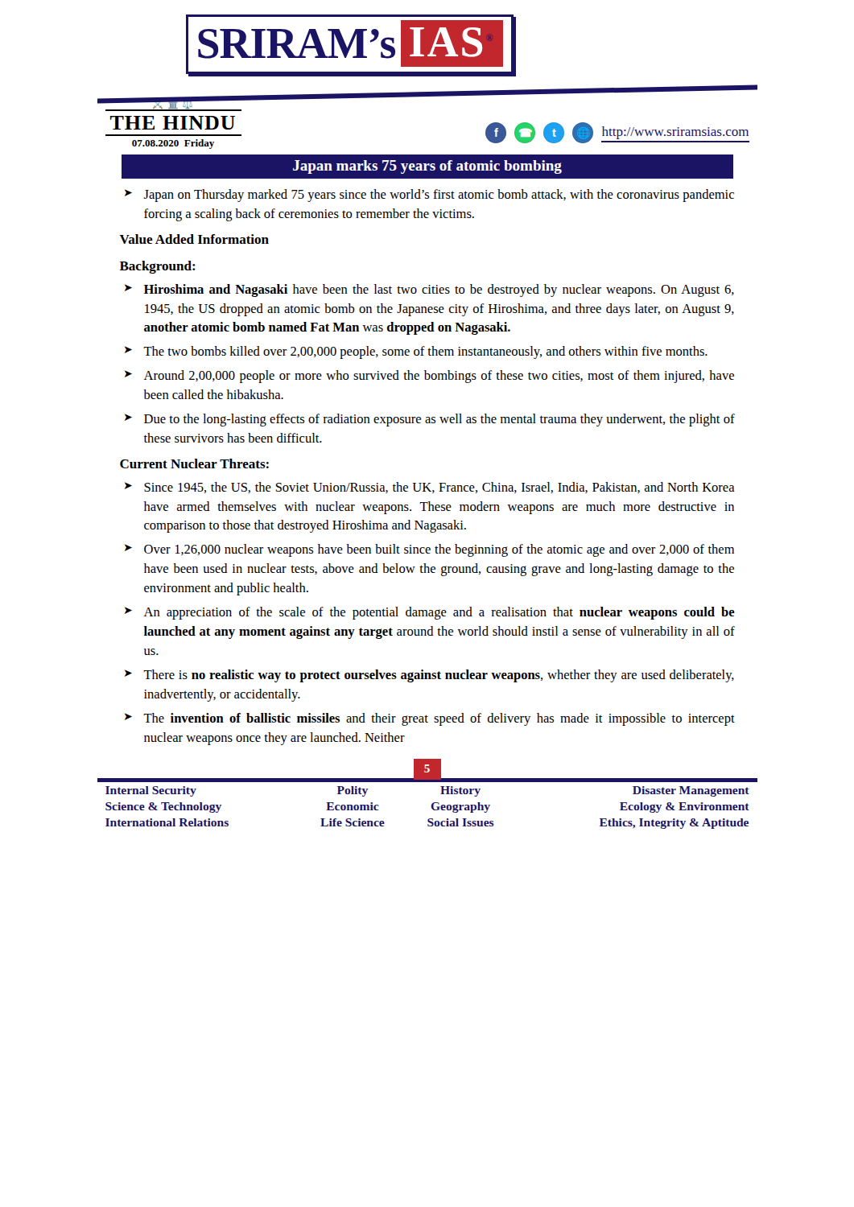SRIRAM’s IAS®
⚔️ 🏛️ ⚖️
THE HINDU
07.08.2020 Friday
f ☎ t 🌐 http://www.sriramsias.com
Japan marks 75 years of atomic bombing
Japan on Thursday marked 75 years since the world’s first atomic bomb attack, with the coronavirus pandemic forcing a scaling back of ceremonies to remember the victims.
Value Added Information
Background:
Hiroshima and Nagasaki have been the last two cities to be destroyed by nuclear weapons. On August 6, 1945, the US dropped an atomic bomb on the Japanese city of Hiroshima, and three days later, on August 9, another atomic bomb named Fat Man was dropped on Nagasaki.
The two bombs killed over 2,00,000 people, some of them instantaneously, and others within five months.
Around 2,00,000 people or more who survived the bombings of these two cities, most of them injured, have been called the hibakusha.
Due to the long-lasting effects of radiation exposure as well as the mental trauma they underwent, the plight of these survivors has been difficult.
Current Nuclear Threats:
Since 1945, the US, the Soviet Union/Russia, the UK, France, China, Israel, India, Pakistan, and North Korea have armed themselves with nuclear weapons. These modern weapons are much more destructive in comparison to those that destroyed Hiroshima and Nagasaki.
Over 1,26,000 nuclear weapons have been built since the beginning of the atomic age and over 2,000 of them have been used in nuclear tests, above and below the ground, causing grave and long-lasting damage to the environment and public health.
An appreciation of the scale of the potential damage and a realisation that nuclear weapons could be launched at any moment against any target around the world should instil a sense of vulnerability in all of us.
There is no realistic way to protect ourselves against nuclear weapons, whether they are used deliberately, inadvertently, or accidentally.
The invention of ballistic missiles and their great speed of delivery has made it impossible to intercept nuclear weapons once they are launched. Neither
5
| Internal Security | Polity | History | Disaster Management |
| Science & Technology | Economic | Geography | Ecology & Environment |
| International Relations | Life Science | Social Issues | Ethics, Integrity & Aptitude |